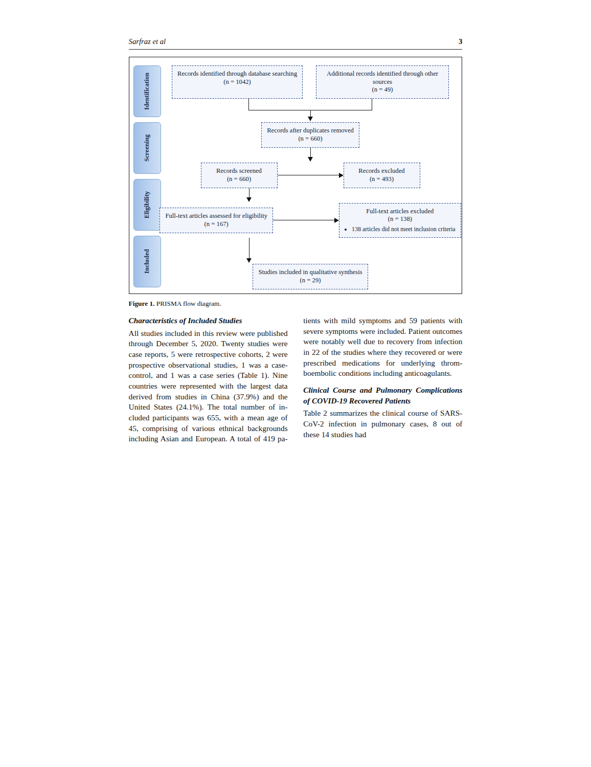Sarfraz et al 3
Identification
Screening
Eligibility
Included
Records identified through database searching
(n = 1042)
Additional records identified through other sources
(n = 49)
Records after duplicates removed
(n = 660)
Records screened
(n = 660)
Records excluded
(n = 493)
Full-text articles assessed for eligibility
(n = 167)
Full-text articles excluded
(n = 138)
138 articles did not meet inclusion criteria
Studies included in qualitative synthesis
(n = 29)
Figure 1. PRISMA flow diagram.
Characteristics of Included Studies
All studies included in this review were published through December 5, 2020. Twenty studies were case reports, 5 were retrospective cohorts, 2 were prospective observational studies, 1 was a case-control, and 1 was a case series (Table 1). Nine countries were represented with the largest data derived from studies in China (37.9%) and the United States (24.1%). The total number of included participants was 655, with a mean age of 45, comprising of various ethnical backgrounds including Asian and European. A total of 419 patients with mild symptoms and 59 patients with severe symptoms were included. Patient outcomes were notably well due to recovery from infection in 22 of the studies where they recovered or were prescribed medications for underlying thromboembolic conditions including anticoagulants.
Clinical Course and Pulmonary Complications of COVID-19 Recovered Patients
Table 2 summarizes the clinical course of SARS-CoV-2 infection in pulmonary cases, 8 out of these 14 studies had